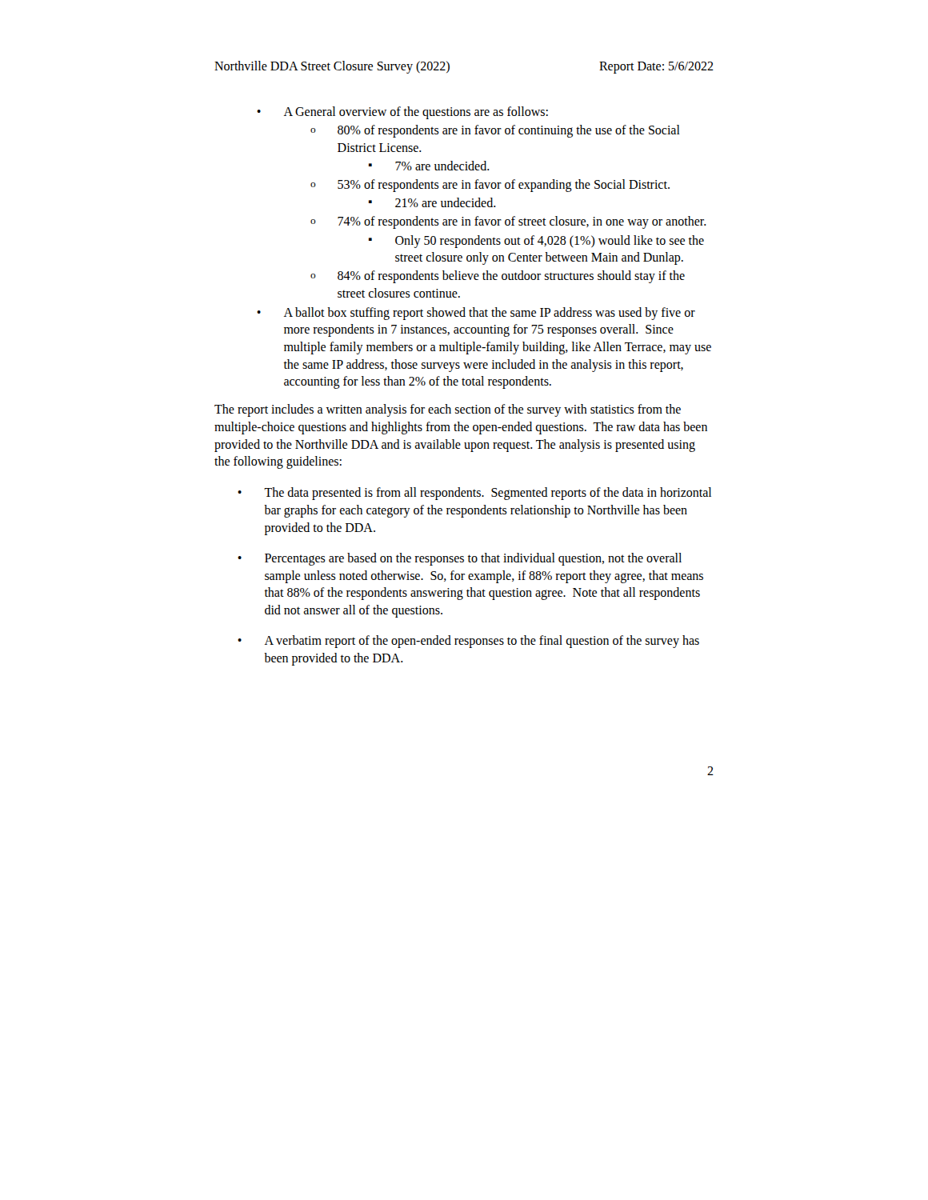Northville DDA Street Closure Survey (2022)
Report Date: 5/6/2022
A General overview of the questions are as follows:
80% of respondents are in favor of continuing the use of the Social District License.
7% are undecided.
53% of respondents are in favor of expanding the Social District.
21% are undecided.
74% of respondents are in favor of street closure, in one way or another.
Only 50 respondents out of 4,028 (1%) would like to see the street closure only on Center between Main and Dunlap.
84% of respondents believe the outdoor structures should stay if the street closures continue.
A ballot box stuffing report showed that the same IP address was used by five or more respondents in 7 instances, accounting for 75 responses overall. Since multiple family members or a multiple-family building, like Allen Terrace, may use the same IP address, those surveys were included in the analysis in this report, accounting for less than 2% of the total respondents.
The report includes a written analysis for each section of the survey with statistics from the multiple-choice questions and highlights from the open-ended questions. The raw data has been provided to the Northville DDA and is available upon request. The analysis is presented using the following guidelines:
The data presented is from all respondents. Segmented reports of the data in horizontal bar graphs for each category of the respondents relationship to Northville has been provided to the DDA.
Percentages are based on the responses to that individual question, not the overall sample unless noted otherwise. So, for example, if 88% report they agree, that means that 88% of the respondents answering that question agree. Note that all respondents did not answer all of the questions.
A verbatim report of the open-ended responses to the final question of the survey has been provided to the DDA.
2